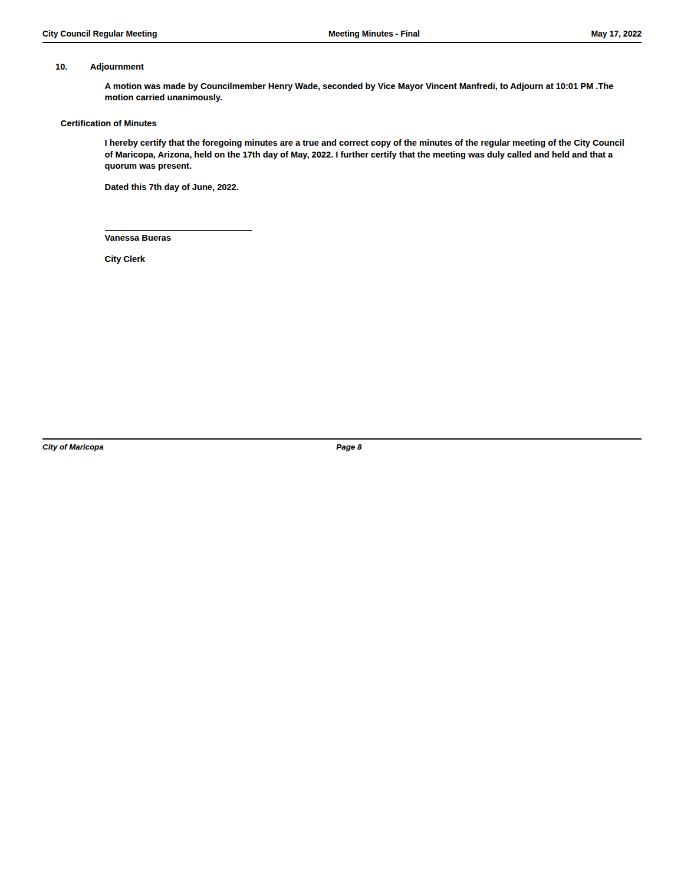City Council Regular Meeting
Meeting Minutes - Final
May 17, 2022
10.
Adjournment
A motion was made by Councilmember Henry Wade, seconded by Vice Mayor Vincent Manfredi, to Adjourn at 10:01 PM .The motion carried unanimously.
Certification of Minutes
I hereby certify that the foregoing minutes are a true and correct copy of the minutes of the regular meeting of the City Council of Maricopa, Arizona, held on the 17th day of May, 2022. I further certify that the meeting was duly called and held and that a quorum was present.
Dated this 7th day of June, 2022.
Vanessa Bueras
City Clerk
City of Maricopa
Page 8